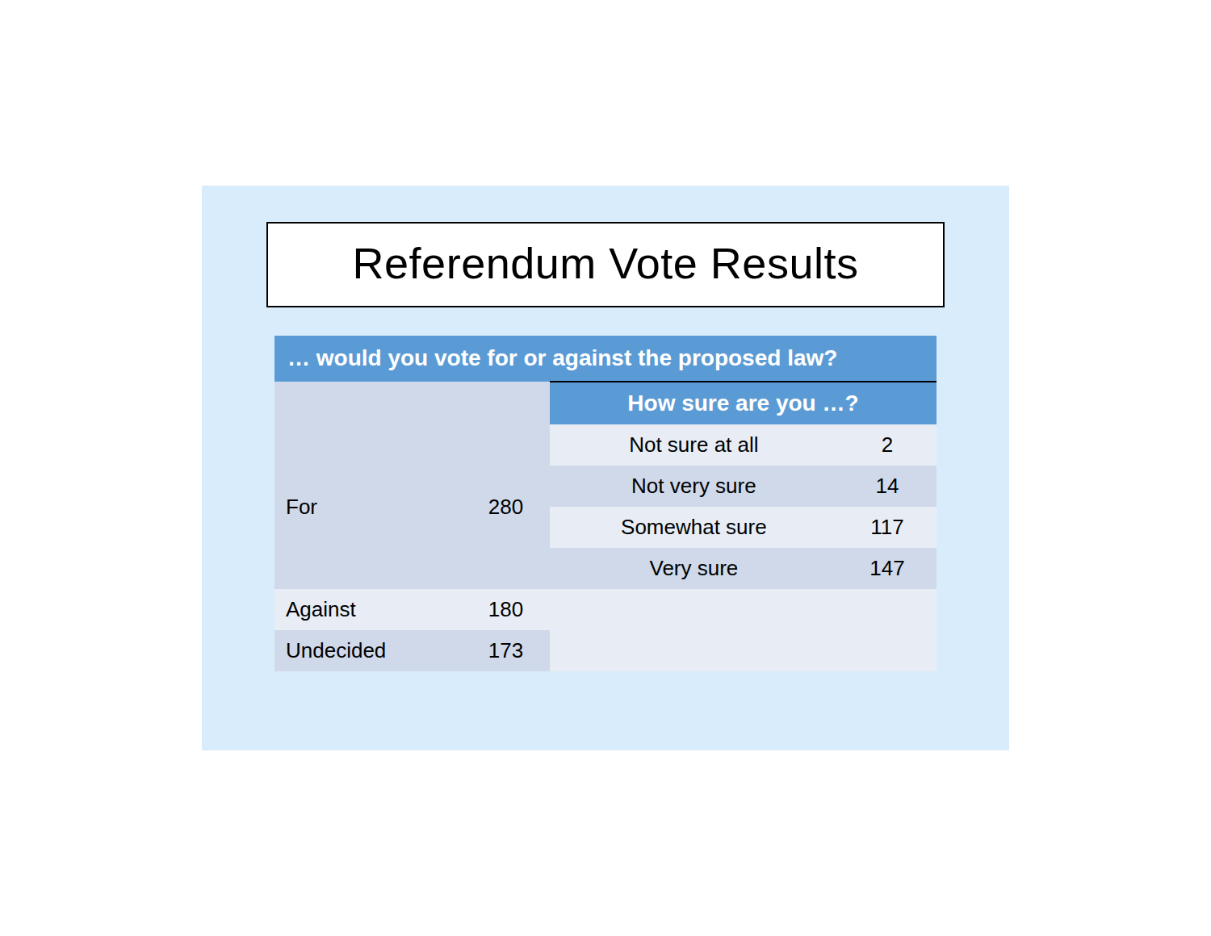Referendum Vote Results
| … would you vote for or against the proposed law? |
| --- |
| | | How sure are you …? |
| For | 280 | Not sure at all | 2 |
| Not very sure | 14 |
| Somewhat sure | 117 |
| Very sure | 147 |
| Against | 180 | |
| Undecided | 173 | |